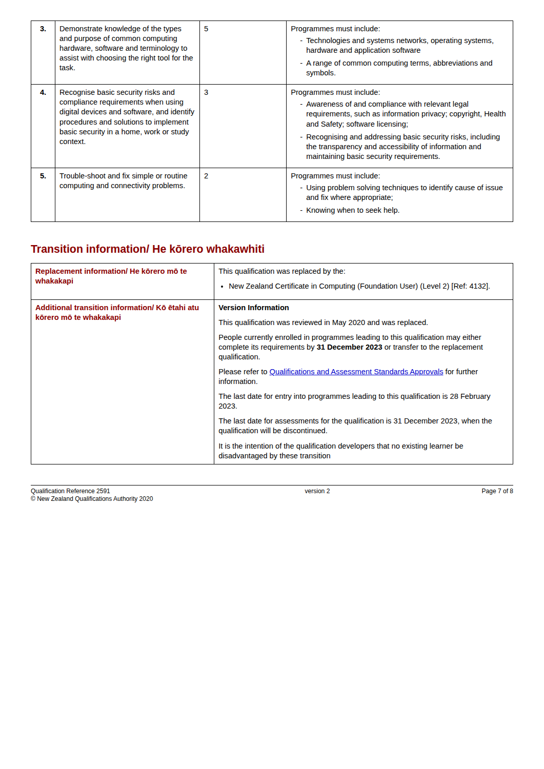| 3. | Demonstrate knowledge of the types and purpose of common computing hardware, software and terminology to assist with choosing the right tool for the task. | 5 | Programmes must include: Technologies and systems networks, operating systems, hardware and application software A range of common computing terms, abbreviations and symbols. |
| 4. | Recognise basic security risks and compliance requirements when using digital devices and software, and identify procedures and solutions to implement basic security in a home, work or study context. | 3 | Programmes must include: Awareness of and compliance with relevant legal requirements, such as information privacy; copyright, Health and Safety; software licensing; Recognising and addressing basic security risks, including the transparency and accessibility of information and maintaining basic security requirements. |
| 5. | Trouble-shoot and fix simple or routine computing and connectivity problems. | 2 | Programmes must include: Using problem solving techniques to identify cause of issue and fix where appropriate; Knowing when to seek help. |
Transition information/ He kōrero whakawhiti
| Replacement information/ He kōrero mō te whakakapi | This qualification was replaced by the: New Zealand Certificate in Computing (Foundation User) (Level 2) [Ref: 4132]. |
| Additional transition information/ Kō ētahi atu kōrero mō te whakakapi | Version Information This qualification was reviewed in May 2020 and was replaced. People currently enrolled in programmes leading to this qualification may either complete its requirements by 31 December 2023 or transfer to the replacement qualification. Please refer to Qualifications and Assessment Standards Approvals for further information. The last date for entry into programmes leading to this qualification is 28 February 2023. The last date for assessments for the qualification is 31 December 2023, when the qualification will be discontinued. It is the intention of the qualification developers that no existing learner be disadvantaged by these transition |
Qualification Reference 2591
© New Zealand Qualifications Authority 2020
version 2
Page 7 of 8